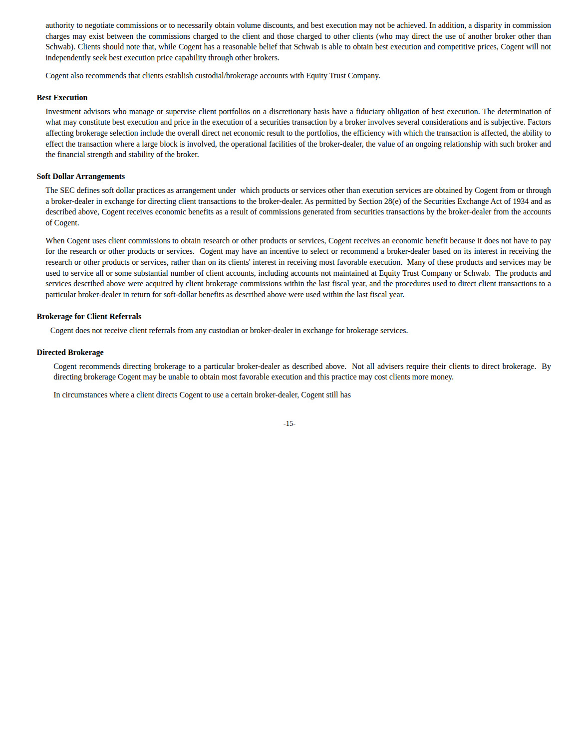authority to negotiate commissions or to necessarily obtain volume discounts, and best execution may not be achieved. In addition, a disparity in commission charges may exist between the commissions charged to the client and those charged to other clients (who may direct the use of another broker other than Schwab). Clients should note that, while Cogent has a reasonable belief that Schwab is able to obtain best execution and competitive prices, Cogent will not independently seek best execution price capability through other brokers.
Cogent also recommends that clients establish custodial/brokerage accounts with Equity Trust Company.
Best Execution
Investment advisors who manage or supervise client portfolios on a discretionary basis have a fiduciary obligation of best execution. The determination of what may constitute best execution and price in the execution of a securities transaction by a broker involves several considerations and is subjective. Factors affecting brokerage selection include the overall direct net economic result to the portfolios, the efficiency with which the transaction is affected, the ability to effect the transaction where a large block is involved, the operational facilities of the broker-dealer, the value of an ongoing relationship with such broker and the financial strength and stability of the broker.
Soft Dollar Arrangements
The SEC defines soft dollar practices as arrangement under which products or services other than execution services are obtained by Cogent from or through a broker-dealer in exchange for directing client transactions to the broker-dealer. As permitted by Section 28(e) of the Securities Exchange Act of 1934 and as described above, Cogent receives economic benefits as a result of commissions generated from securities transactions by the broker-dealer from the accounts of Cogent.
When Cogent uses client commissions to obtain research or other products or services, Cogent receives an economic benefit because it does not have to pay for the research or other products or services. Cogent may have an incentive to select or recommend a broker-dealer based on its interest in receiving the research or other products or services, rather than on its clients' interest in receiving most favorable execution. Many of these products and services may be used to service all or some substantial number of client accounts, including accounts not maintained at Equity Trust Company or Schwab. The products and services described above were acquired by client brokerage commissions within the last fiscal year, and the procedures used to direct client transactions to a particular broker-dealer in return for soft-dollar benefits as described above were used within the last fiscal year.
Brokerage for Client Referrals
Cogent does not receive client referrals from any custodian or broker-dealer in exchange for brokerage services.
Directed Brokerage
Cogent recommends directing brokerage to a particular broker-dealer as described above. Not all advisers require their clients to direct brokerage. By directing brokerage Cogent may be unable to obtain most favorable execution and this practice may cost clients more money.
In circumstances where a client directs Cogent to use a certain broker-dealer, Cogent still has
-15-